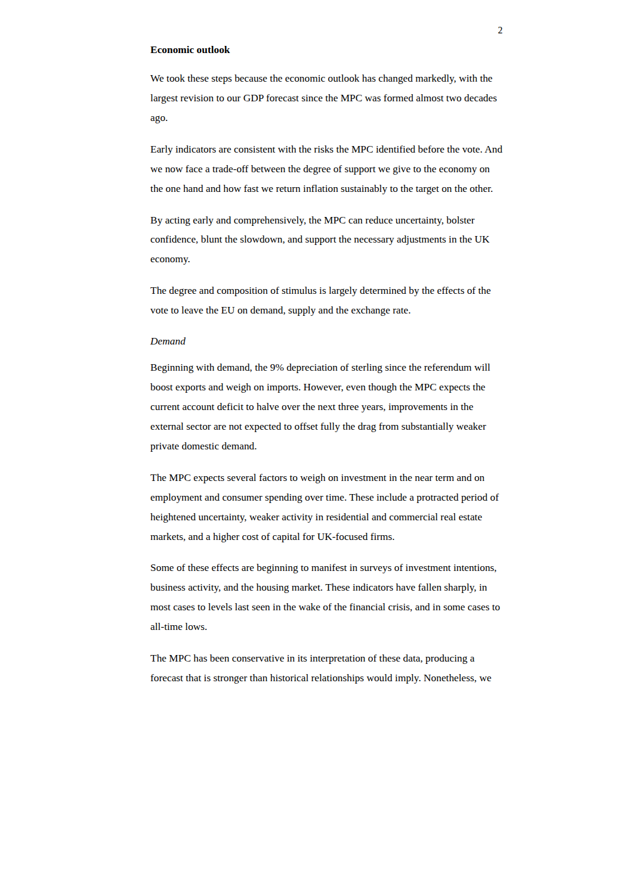2
Economic outlook
We took these steps because the economic outlook has changed markedly, with the largest revision to our GDP forecast since the MPC was formed almost two decades ago.
Early indicators are consistent with the risks the MPC identified before the vote. And we now face a trade-off between the degree of support we give to the economy on the one hand and how fast we return inflation sustainably to the target on the other.
By acting early and comprehensively, the MPC can reduce uncertainty, bolster confidence, blunt the slowdown, and support the necessary adjustments in the UK economy.
The degree and composition of stimulus is largely determined by the effects of the vote to leave the EU on demand, supply and the exchange rate.
Demand
Beginning with demand, the 9% depreciation of sterling since the referendum will boost exports and weigh on imports. However, even though the MPC expects the current account deficit to halve over the next three years, improvements in the external sector are not expected to offset fully the drag from substantially weaker private domestic demand.
The MPC expects several factors to weigh on investment in the near term and on employment and consumer spending over time. These include a protracted period of heightened uncertainty, weaker activity in residential and commercial real estate markets, and a higher cost of capital for UK-focused firms.
Some of these effects are beginning to manifest in surveys of investment intentions, business activity, and the housing market. These indicators have fallen sharply, in most cases to levels last seen in the wake of the financial crisis, and in some cases to all-time lows.
The MPC has been conservative in its interpretation of these data, producing a forecast that is stronger than historical relationships would imply. Nonetheless, we